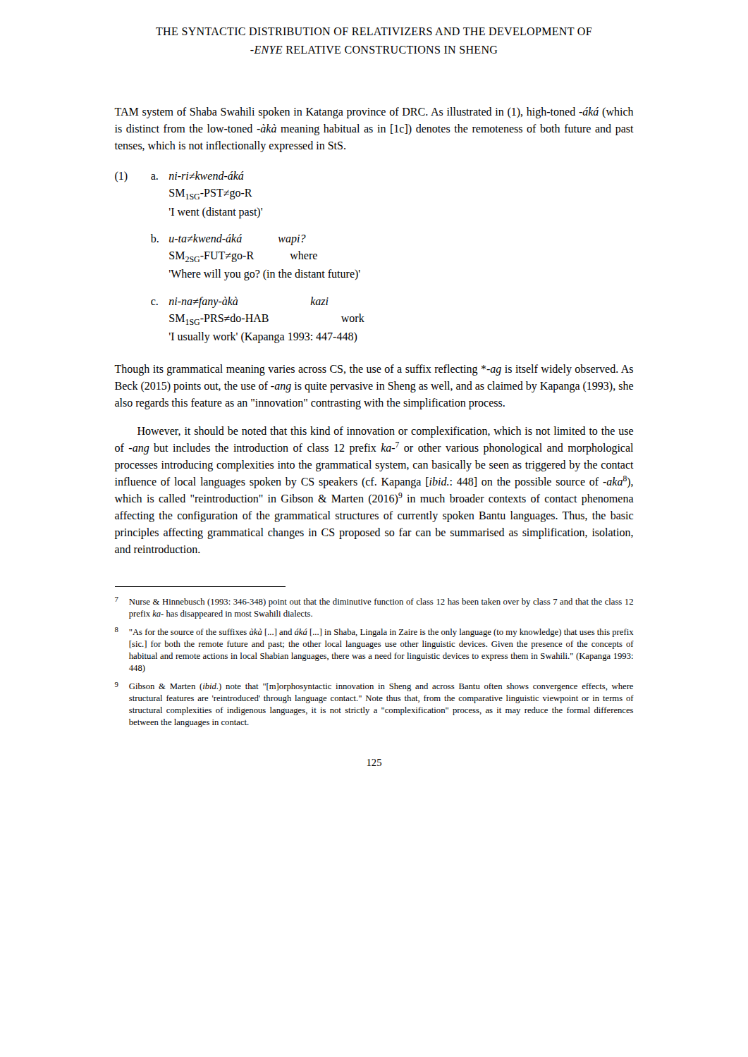The Syntactic Distribution of Relativizers and the Development of -enye Relative Constructions in Sheng
TAM system of Shaba Swahili spoken in Katanga province of DRC. As illustrated in (1), high-toned -áká (which is distinct from the low-toned -àkà meaning habitual as in [1c]) denotes the remoteness of both future and past tenses, which is not inflectionally expressed in StS.
(1)
a.
ni-ri≠kwend-áká SM 1SG-PST≠go-R 'I went (distant past)'
b.
u-ta≠kwend-áká wapi? SM 2SG-FUT≠go-R where 'Where will you go? (in the distant future)'
c.
ni-na≠fany-àkà kazi SM 1SG-PRS≠do-HAB work 'I usually work' (Kapanga 1993: 447-448)
Though its grammatical meaning varies across CS, the use of a suffix reflecting *-ag is itself widely observed. As Beck (2015) points out, the use of -ang is quite pervasive in Sheng as well, and as claimed by Kapanga (1993), she also regards this feature as an "innovation" contrasting with the simplification process.
However, it should be noted that this kind of innovation or complexification, which is not limited to the use of -ang but includes the introduction of class 12 prefix ka-7 or other various phonological and morphological processes introducing complexities into the grammatical system, can basically be seen as triggered by the contact influence of local languages spoken by CS speakers (cf. Kapanga [ibid.: 448] on the possible source of -aka8), which is called "reintroduction" in Gibson & Marten (2016)9 in much broader contexts of contact phenomena affecting the configuration of the grammatical structures of currently spoken Bantu languages. Thus, the basic principles affecting grammatical changes in CS proposed so far can be summarised as simplification, isolation, and reintroduction.
7 Nurse & Hinnebusch (1993: 346-348) point out that the diminutive function of class 12 has been taken over by class 7 and that the class 12 prefix ka- has disappeared in most Swahili dialects.
8"As for the source of the suffixes àkà [...] and áká [...] in Shaba, Lingala in Zaire is the only language (to my knowledge) that uses this prefix [sic.] for both the remote future and past; the other local languages use other linguistic devices. Given the presence of the concepts of habitual and remote actions in local Shabian languages, there was a need for linguistic devices to express them in Swahili." (Kapanga 1993: 448)
9 Gibson & Marten (ibid.) note that "[m]orphosyntactic innovation in Sheng and across Bantu often shows convergence effects, where structural features are 'reintroduced' through language contact." Note thus that, from the comparative linguistic viewpoint or in terms of structural complexities of indigenous languages, it is not strictly a "complexification" process, as it may reduce the formal differences between the languages in contact.
125